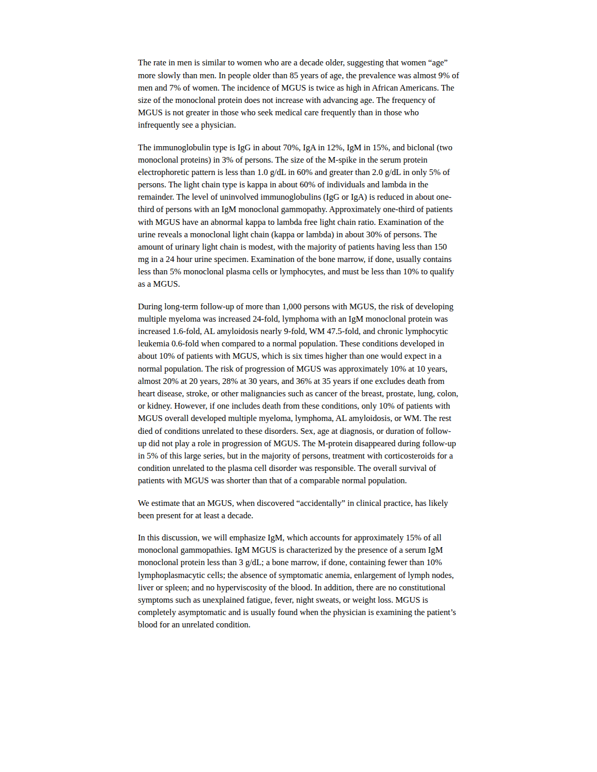The rate in men is similar to women who are a decade older, suggesting that women “age” more slowly than men. In people older than 85 years of age, the prevalence was almost 9% of men and 7% of women. The incidence of MGUS is twice as high in African Americans. The size of the monoclonal protein does not increase with advancing age. The frequency of MGUS is not greater in those who seek medical care frequently than in those who infrequently see a physician.
The immunoglobulin type is IgG in about 70%, IgA in 12%, IgM in 15%, and biclonal (two monoclonal proteins) in 3% of persons. The size of the M-spike in the serum protein electrophoretic pattern is less than 1.0 g/dL in 60% and greater than 2.0 g/dL in only 5% of persons. The light chain type is kappa in about 60% of individuals and lambda in the remainder. The level of uninvolved immunoglobulins (IgG or IgA) is reduced in about one-third of persons with an IgM monoclonal gammopathy. Approximately one-third of patients with MGUS have an abnormal kappa to lambda free light chain ratio. Examination of the urine reveals a monoclonal light chain (kappa or lambda) in about 30% of persons. The amount of urinary light chain is modest, with the majority of patients having less than 150 mg in a 24 hour urine specimen. Examination of the bone marrow, if done, usually contains less than 5% monoclonal plasma cells or lymphocytes, and must be less than 10% to qualify as a MGUS.
During long-term follow-up of more than 1,000 persons with MGUS, the risk of developing multiple myeloma was increased 24-fold, lymphoma with an IgM monoclonal protein was increased 1.6-fold, AL amyloidosis nearly 9-fold, WM 47.5-fold, and chronic lymphocytic leukemia 0.6-fold when compared to a normal population. These conditions developed in about 10% of patients with MGUS, which is six times higher than one would expect in a normal population. The risk of progression of MGUS was approximately 10% at 10 years, almost 20% at 20 years, 28% at 30 years, and 36% at 35 years if one excludes death from heart disease, stroke, or other malignancies such as cancer of the breast, prostate, lung, colon, or kidney. However, if one includes death from these conditions, only 10% of patients with MGUS overall developed multiple myeloma, lymphoma, AL amyloidosis, or WM. The rest died of conditions unrelated to these disorders. Sex, age at diagnosis, or duration of follow-up did not play a role in progression of MGUS. The M-protein disappeared during follow-up in 5% of this large series, but in the majority of persons, treatment with corticosteroids for a condition unrelated to the plasma cell disorder was responsible. The overall survival of patients with MGUS was shorter than that of a comparable normal population.
We estimate that an MGUS, when discovered “accidentally” in clinical practice, has likely been present for at least a decade.
In this discussion, we will emphasize IgM, which accounts for approximately 15% of all monoclonal gammopathies. IgM MGUS is characterized by the presence of a serum IgM monoclonal protein less than 3 g/dL; a bone marrow, if done, containing fewer than 10% lymphoplasmacytic cells; the absence of symptomatic anemia, enlargement of lymph nodes, liver or spleen; and no hyperviscosity of the blood. In addition, there are no constitutional symptoms such as unexplained fatigue, fever, night sweats, or weight loss. MGUS is completely asymptomatic and is usually found when the physician is examining the patient’s blood for an unrelated condition.